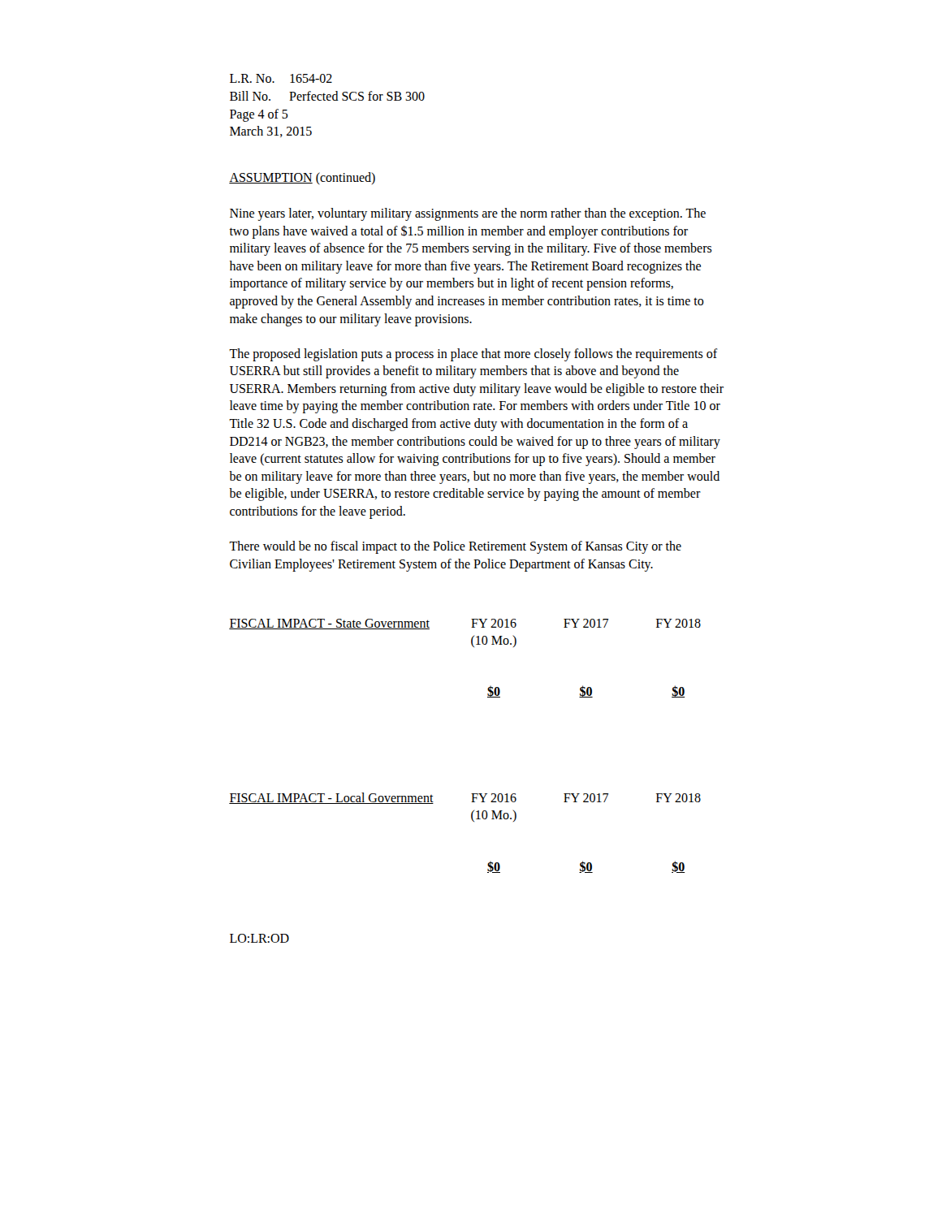L.R. No. 1654-02
Bill No. Perfected SCS for SB 300
Page 4 of 5
March 31, 2015
ASSUMPTION (continued)
Nine years later, voluntary military assignments are the norm rather than the exception. The two plans have waived a total of $1.5 million in member and employer contributions for military leaves of absence for the 75 members serving in the military. Five of those members have been on military leave for more than five years. The Retirement Board recognizes the importance of military service by our members but in light of recent pension reforms, approved by the General Assembly and increases in member contribution rates, it is time to make changes to our military leave provisions.
The proposed legislation puts a process in place that more closely follows the requirements of USERRA but still provides a benefit to military members that is above and beyond the USERRA. Members returning from active duty military leave would be eligible to restore their leave time by paying the member contribution rate. For members with orders under Title 10 or Title 32 U.S. Code and discharged from active duty with documentation in the form of a DD214 or NGB23, the member contributions could be waived for up to three years of military leave (current statutes allow for waiving contributions for up to five years). Should a member be on military leave for more than three years, but no more than five years, the member would be eligible, under USERRA, to restore creditable service by paying the amount of member contributions for the leave period.
There would be no fiscal impact to the Police Retirement System of Kansas City or the Civilian Employees' Retirement System of the Police Department of Kansas City.
| FISCAL IMPACT - State Government | FY 2016 (10 Mo.) | FY 2017 | FY 2018 |
| | $0 | $0 | $0 |
| FISCAL IMPACT - Local Government | FY 2016 (10 Mo.) | FY 2017 | FY 2018 |
| | $0 | $0 | $0 |
LO:LR:OD